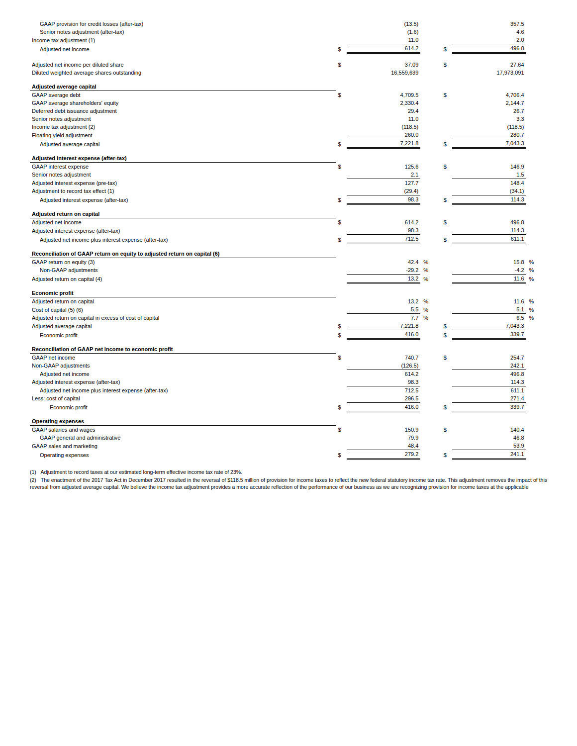| GAAP provision for credit losses (after-tax) | | (13.5) | | | 357.5 | |
| Senior notes adjustment (after-tax) | | (1.6) | | | 4.6 | |
| Income tax adjustment (1) | | 11.0 | | | 2.0 | |
| Adjusted net income | $ | 614.2 | | $ | 496.8 | |
| Adjusted net income per diluted share | $ | 37.09 | | $ | 27.64 | |
| Diluted weighted average shares outstanding | | 16,559,639 | | | 17,973,091 | |
| Adjusted average capital | |
| GAAP average debt | $ | 4,709.5 | | $ | 4,706.4 | |
| GAAP average shareholders' equity | | 2,330.4 | | | 2,144.7 | |
| Deferred debt issuance adjustment | | 29.4 | | | 26.7 | |
| Senior notes adjustment | | 11.0 | | | 3.3 | |
| Income tax adjustment (2) | | (118.5) | | | (118.5) | |
| Floating yield adjustment | | 260.0 | | | 280.7 | |
| Adjusted average capital | $ | 7,221.8 | | $ | 7,043.3 | |
| Adjusted interest expense (after-tax) | |
| GAAP interest expense | $ | 125.6 | | $ | 146.9 | |
| Senior notes adjustment | | 2.1 | | | 1.5 | |
| Adjusted interest expense (pre-tax) | | 127.7 | | | 148.4 | |
| Adjustment to record tax effect (1) | | (29.4) | | | (34.1) | |
| Adjusted interest expense (after-tax) | $ | 98.3 | | $ | 114.3 | |
| Adjusted return on capital | |
| Adjusted net income | $ | 614.2 | | $ | 496.8 | |
| Adjusted interest expense (after-tax) | | 98.3 | | | 114.3 | |
| Adjusted net income plus interest expense (after-tax) | $ | 712.5 | | $ | 611.1 | |
| Reconciliation of GAAP return on equity to adjusted return on capital (6) | |
| GAAP return on equity (3) | | 42.4 | % | | 15.8 | % |
| Non-GAAP adjustments | | -29.2 | % | | -4.2 | % |
| Adjusted return on capital (4) | | 13.2 | % | | 11.6 | % |
| Economic profit | |
| Adjusted return on capital | | 13.2 | % | | 11.6 | % |
| Cost of capital (5) (6) | | 5.5 | % | | 5.1 | % |
| Adjusted return on capital in excess of cost of capital | | 7.7 | % | | 6.5 | % |
| Adjusted average capital | $ | 7,221.8 | | $ | 7,043.3 | |
| Economic profit | $ | 416.0 | | $ | 339.7 | |
| Reconciliation of GAAP net income to economic profit | |
| GAAP net income | $ | 740.7 | | $ | 254.7 | |
| Non-GAAP adjustments | | (126.5) | | | 242.1 | |
| Adjusted net income | | 614.2 | | | 496.8 | |
| Adjusted interest expense (after-tax) | | 98.3 | | | 114.3 | |
| Adjusted net income plus interest expense (after-tax) | | 712.5 | | | 611.1 | |
| Less: cost of capital | | 296.5 | | | 271.4 | |
| Economic profit | $ | 416.0 | | $ | 339.7 | |
| Operating expenses | |
| GAAP salaries and wages | $ | 150.9 | | $ | 140.4 | |
| GAAP general and administrative | | 79.9 | | | 46.8 | |
| GAAP sales and marketing | | 48.4 | | | 53.9 | |
| Operating expenses | $ | 279.2 | | $ | 241.1 | |
(1) Adjustment to record taxes at our estimated long-term effective income tax rate of 23%.
(2) The enactment of the 2017 Tax Act in December 2017 resulted in the reversal of $118.5 million of provision for income taxes to reflect the new federal statutory income tax rate. This adjustment removes the impact of this reversal from adjusted average capital. We believe the income tax adjustment provides a more accurate reflection of the performance of our business as we are recognizing provision for income taxes at the applicable